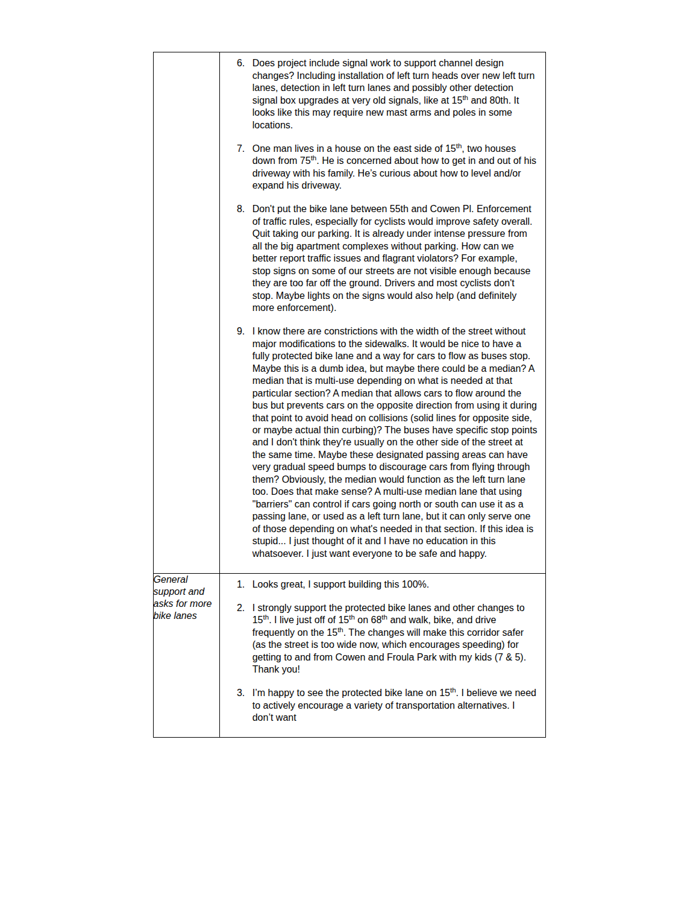| | Does project include signal work to support channel design changes? Including installation of left turn heads over new left turn lanes, detection in left turn lanes and possibly other detection signal box upgrades at very old signals, like at 15 th and 80th. It looks like this may require new mast arms and poles in some locations. One man lives in a house on the east side of 15 th , two houses down from 75 th . He is concerned about how to get in and out of his driveway with his family. He’s curious about how to level and/or expand his driveway. Don't put the bike lane between 55th and Cowen Pl. Enforcement of traffic rules, especially for cyclists would improve safety overall. Quit taking our parking. It is already under intense pressure from all the big apartment complexes without parking. How can we better report traffic issues and flagrant violators? For example, stop signs on some of our streets are not visible enough because they are too far off the ground. Drivers and most cyclists don't stop. Maybe lights on the signs would also help (and definitely more enforcement). I know there are constrictions with the width of the street without major modifications to the sidewalks. It would be nice to have a fully protected bike lane and a way for cars to flow as buses stop. Maybe this is a dumb idea, but maybe there could be a median? A median that is multi-use depending on what is needed at that particular section? A median that allows cars to flow around the bus but prevents cars on the opposite direction from using it during that point to avoid head on collisions (solid lines for opposite side, or maybe actual thin curbing)? The buses have specific stop points and I don't think they're usually on the other side of the street at the same time. Maybe these designated passing areas can have very gradual speed bumps to discourage cars from flying through them? Obviously, the median would function as the left turn lane too. Does that make sense? A multi-use median lane that using "barriers" can control if cars going north or south can use it as a passing lane, or used as a left turn lane, but it can only serve one of those depending on what's needed in that section. If this idea is stupid... I just thought of it and I have no education in this whatsoever. I just want everyone to be safe and happy. |
| General support and asks for more bike lanes | Looks great, I support building this 100%. I strongly support the protected bike lanes and other changes to 15 th . I live just off of 15 th on 68 th and walk, bike, and drive frequently on the 15 th . The changes will make this corridor safer (as the street is too wide now, which encourages speeding) for getting to and from Cowen and Froula Park with my kids (7 & 5). Thank you! I’m happy to see the protected bike lane on 15 th . I believe we need to actively encourage a variety of transportation alternatives. I don’t want |